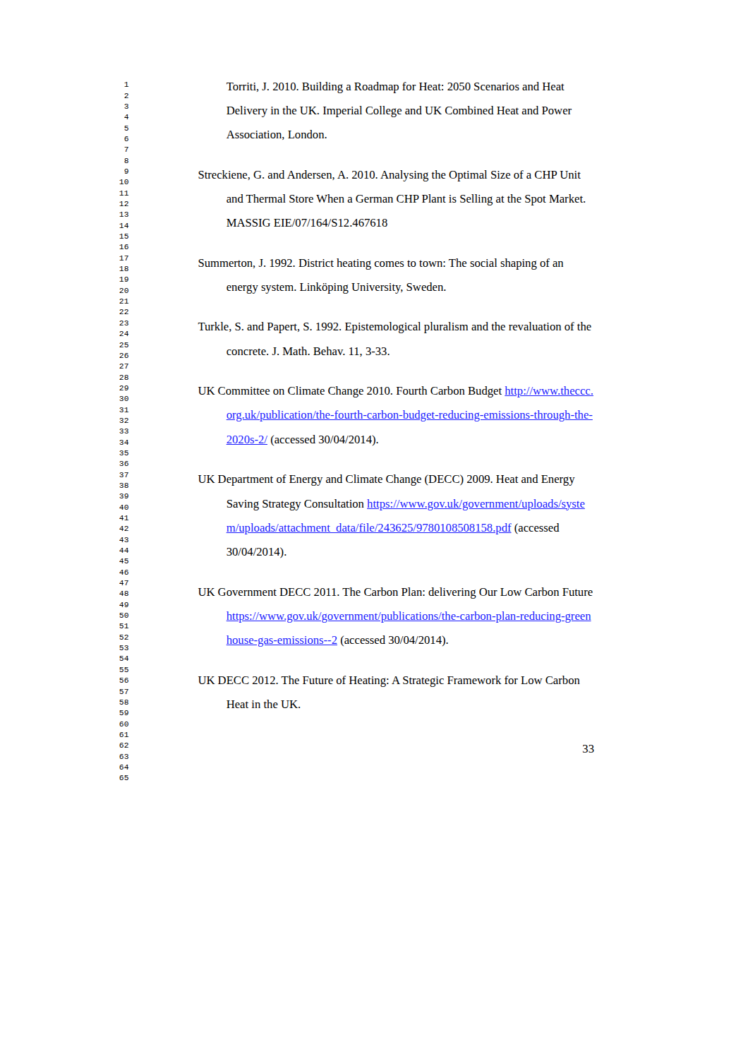1
2
3
4
5
6
7
8
9
10
11
12
13
14
15
16
17
18
19
20
21
22
23
24
25
26
27
28
29
30
31
32
33
34
35
36
37
38
39
40
41
42
43
44
45
46
47
48
49
50
51
52
53
54
55
56
57
58
59
60
61
62
63
64
65
Torriti, J. 2010. Building a Roadmap for Heat: 2050 Scenarios and Heat Delivery in the UK. Imperial College and UK Combined Heat and Power Association, London.
Streckiene, G. and Andersen, A. 2010. Analysing the Optimal Size of a CHP Unit and Thermal Store When a German CHP Plant is Selling at the Spot Market. MASSIG EIE/07/164/S12.467618
Summerton, J. 1992. District heating comes to town: The social shaping of an energy system. Linköping University, Sweden.
Turkle, S. and Papert, S. 1992. Epistemological pluralism and the revaluation of the concrete. J. Math. Behav. 11, 3-33.
UK Committee on Climate Change 2010. Fourth Carbon Budget http://www.theccc.org.uk/publication/the-fourth-carbon-budget-reducing-emissions-through-the-2020s-2/ (accessed 30/04/2014).
UK Department of Energy and Climate Change (DECC) 2009. Heat and Energy Saving Strategy Consultation https://www.gov.uk/government/uploads/system/uploads/attachment_data/file/243625/9780108508158.pdf (accessed 30/04/2014).
UK Government DECC 2011. The Carbon Plan: delivering Our Low Carbon Future https://www.gov.uk/government/publications/the-carbon-plan-reducing-greenhouse-gas-emissions--2 (accessed 30/04/2014).
UK DECC 2012. The Future of Heating: A Strategic Framework for Low Carbon Heat in the UK.
33